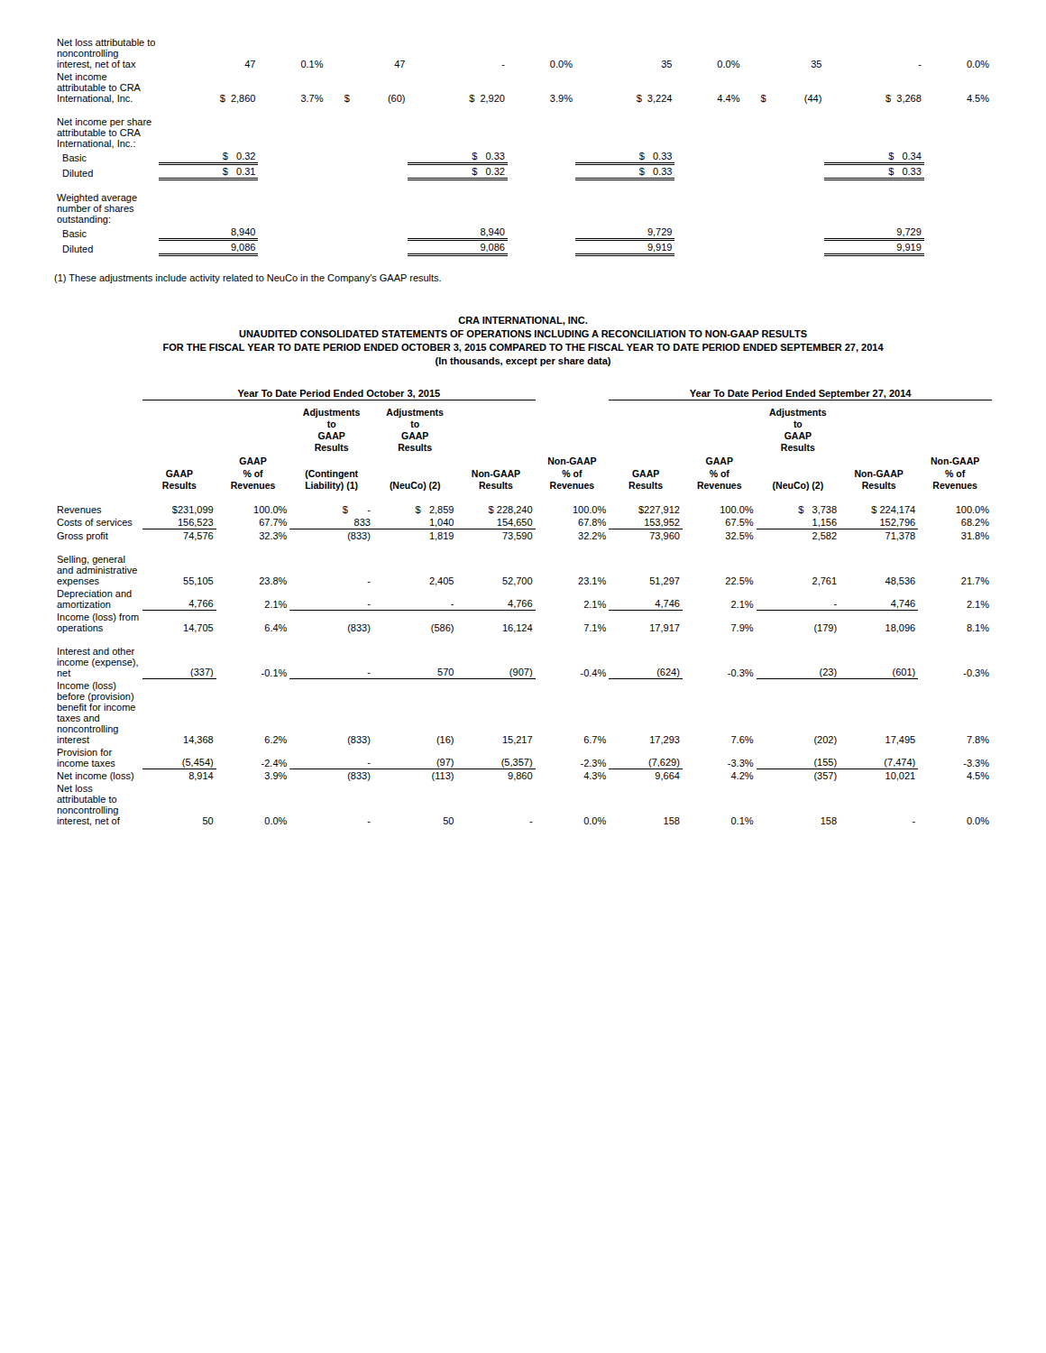| Net loss attributable to noncontrolling interest, net of tax | 47 | 0.1% | | 47 | - | 0.0% | 35 | 0.0% | | 35 | - | 0.0% |
| Net income attributable to CRA International, Inc. | $ 2,860 | 3.7% | $ | (60) | $ 2,920 | 3.9% | $ 3,224 | 4.4% | $ | (44) | $ 3,268 | 4.5% |
| Net income per share attributable to CRA International, Inc.: | |
| Basic | $ 0.32 | | | | $ 0.33 | | $ 0.33 | | | | $ 0.34 | |
| Diluted | $ 0.31 | | | | $ 0.32 | | $ 0.33 | | | | $ 0.33 | |
| Weighted average number of shares outstanding: | |
| Basic | 8,940 | | | | 8,940 | | 9,729 | | | | 9,729 | |
| Diluted | 9,086 | | | | 9,086 | | 9,919 | | | | 9,919 | |
(1) These adjustments include activity related to NeuCo in the Company's GAAP results.
CRA INTERNATIONAL, INC.
UNAUDITED CONSOLIDATED STATEMENTS OF OPERATIONS INCLUDING A RECONCILIATION TO NON-GAAP RESULTS
FOR THE FISCAL YEAR TO DATE PERIOD ENDED OCTOBER 3, 2015 COMPARED TO THE FISCAL YEAR TO DATE PERIOD ENDED SEPTEMBER 27, 2014
(In thousands, except per share data)
| | Year To Date Period Ended October 3, 2015 | | Year To Date Period Ended September 27, 2014 |
| | | | Adjustments to GAAP Results | Adjustments to GAAP Results | | | | | Adjustments to GAAP Results | | |
| | GAAP Results | GAAP % of Revenues | (Contingent Liability) (1) | (NeuCo) (2) | Non-GAAP Results | Non-GAAP % of Revenues | GAAP Results | GAAP % of Revenues | (NeuCo) (2) | Non-GAAP Results | Non-GAAP % of Revenues |
| Revenues | $231,099 | 100.0% | $ - | $ 2,859 | $ 228,240 | 100.0% | $227,912 | 100.0% | $ 3,738 | $ 224,174 | 100.0% |
| Costs of services | 156,523 | 67.7% | 833 | 1,040 | 154,650 | 67.8% | 153,952 | 67.5% | 1,156 | 152,796 | 68.2% |
| Gross profit | 74,576 | 32.3% | (833) | 1,819 | 73,590 | 32.2% | 73,960 | 32.5% | 2,582 | 71,378 | 31.8% |
| Selling, general and administrative expenses | 55,105 | 23.8% | - | 2,405 | 52,700 | 23.1% | 51,297 | 22.5% | 2,761 | 48,536 | 21.7% |
| Depreciation and amortization | 4,766 | 2.1% | - | - | 4,766 | 2.1% | 4,746 | 2.1% | - | 4,746 | 2.1% |
| Income (loss) from operations | 14,705 | 6.4% | (833) | (586) | 16,124 | 7.1% | 17,917 | 7.9% | (179) | 18,096 | 8.1% |
| Interest and other income (expense), net | (337) | -0.1% | - | 570 | (907) | -0.4% | (624) | -0.3% | (23) | (601) | -0.3% |
| Income (loss) before (provision) benefit for income taxes and noncontrolling interest | 14,368 | 6.2% | (833) | (16) | 15,217 | 6.7% | 17,293 | 7.6% | (202) | 17,495 | 7.8% |
| Provision for income taxes | (5,454) | -2.4% | - | (97) | (5,357) | -2.3% | (7,629) | -3.3% | (155) | (7,474) | -3.3% |
| Net income (loss) | 8,914 | 3.9% | (833) | (113) | 9,860 | 4.3% | 9,664 | 4.2% | (357) | 10,021 | 4.5% |
| Net loss attributable to noncontrolling interest, net of | 50 | 0.0% | - | 50 | - | 0.0% | 158 | 0.1% | 158 | - | 0.0% |